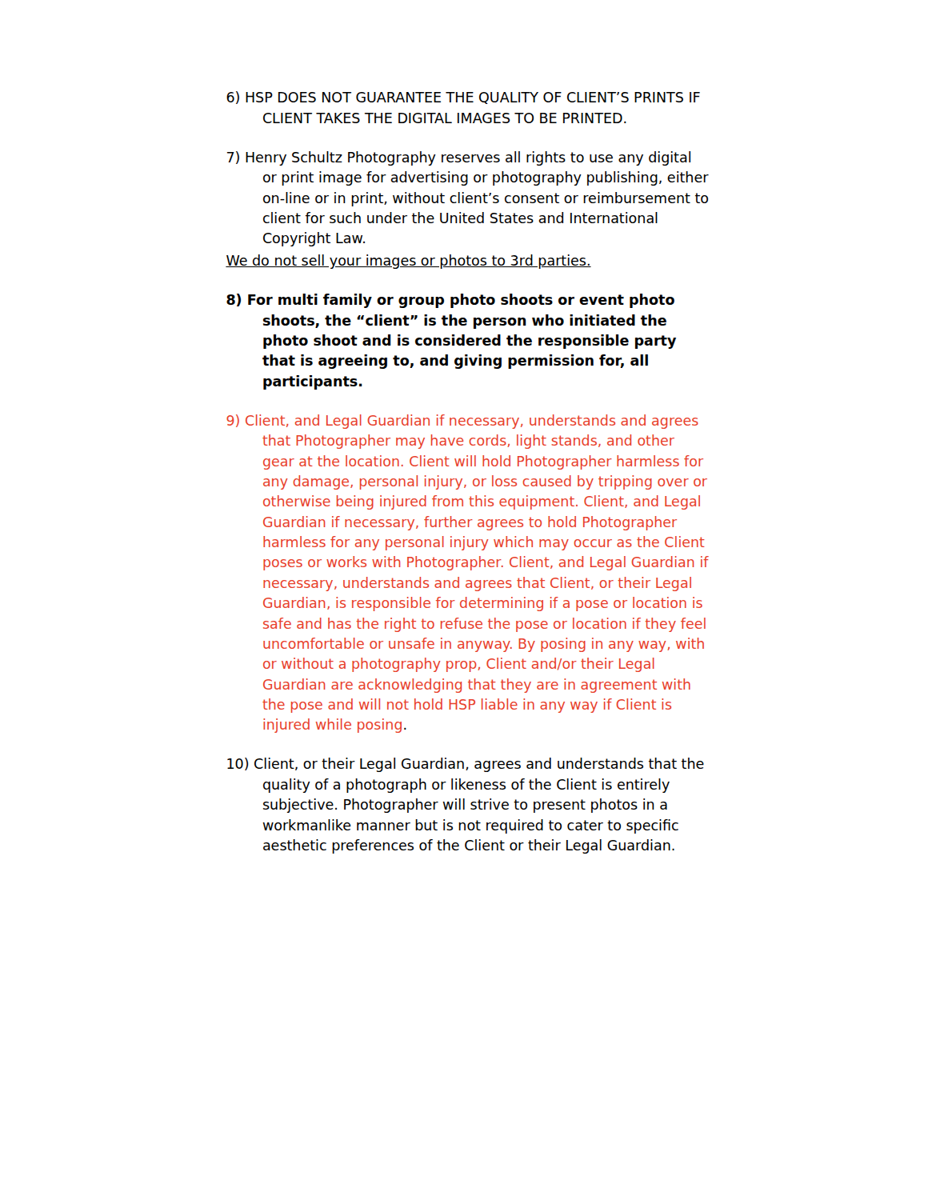6) HSP does not guarantee the quality of client’s prints if client takes the digital images to be printed.
7) Henry Schultz Photography reserves all rights to use any digital or print image for advertising or photography publishing, either on-line or in print, without client’s consent or reimbursement to client for such under the United States and International Copyright Law. We do not sell your images or photos to 3rd parties.
8) For multi family or group photo shoots or event photo shoots, the “client” is the person who initiated the photo shoot and is considered the responsible party that is agreeing to, and giving permission for, all participants.
9) Client, and Legal Guardian if necessary, understands and agrees that Photographer may have cords, light stands, and other gear at the location. Client will hold Photographer harmless for any damage, personal injury, or loss caused by tripping over or otherwise being injured from this equipment. Client, and Legal Guardian if necessary, further agrees to hold Photographer harmless for any personal injury which may occur as the Client poses or works with Photographer. Client, and Legal Guardian if necessary, understands and agrees that Client, or their Legal Guardian, is responsible for determining if a pose or location is safe and has the right to refuse the pose or location if they feel uncomfortable or unsafe in anyway. By posing in any way, with or without a photography prop, Client and/or their Legal Guardian are acknowledging that they are in agreement with the pose and will not hold HSP liable in any way if Client is injured while posing.
10) Client, or their Legal Guardian, agrees and understands that the quality of a photograph or likeness of the Client is entirely subjective. Photographer will strive to present photos in a workmanlike manner but is not required to cater to specific aesthetic preferences of the Client or their Legal Guardian.